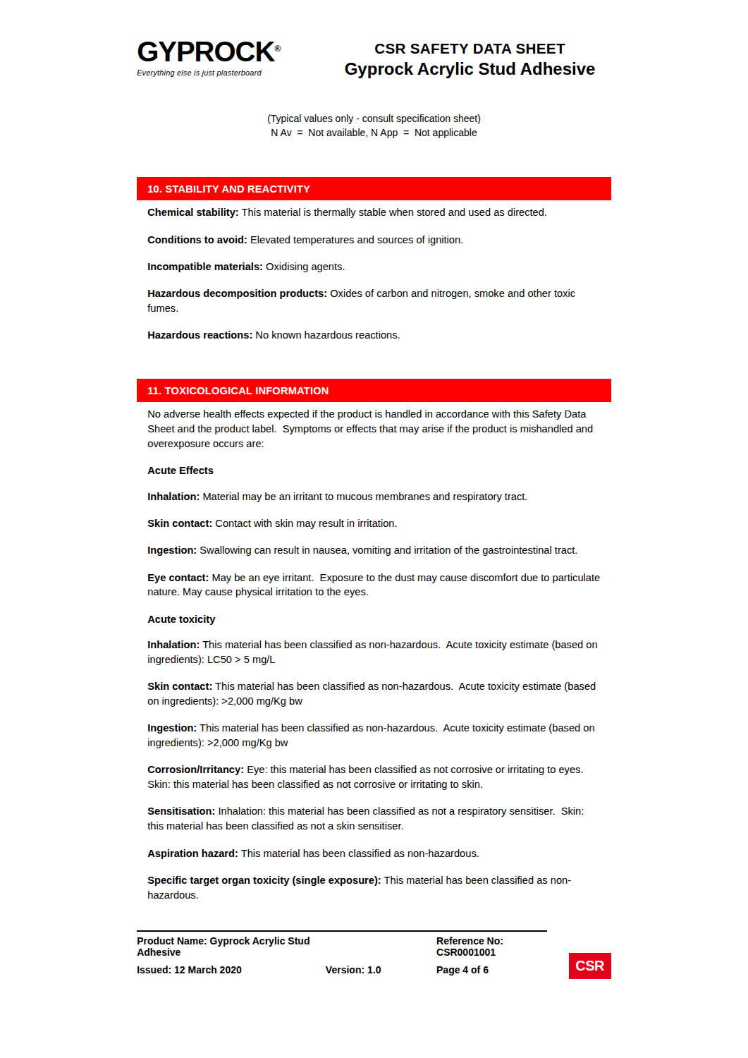GYPROCK®
Everything else is just plasterboard
CSR SAFETY DATA SHEET
Gyprock Acrylic Stud Adhesive
(Typical values only - consult specification sheet)
N Av = Not available, N App = Not applicable
10. STABILITY AND REACTIVITY
Chemical stability: This material is thermally stable when stored and used as directed.
Conditions to avoid: Elevated temperatures and sources of ignition.
Incompatible materials: Oxidising agents.
Hazardous decomposition products: Oxides of carbon and nitrogen, smoke and other toxic fumes.
Hazardous reactions: No known hazardous reactions.
11. TOXICOLOGICAL INFORMATION
No adverse health effects expected if the product is handled in accordance with this Safety Data Sheet and the product label. Symptoms or effects that may arise if the product is mishandled and overexposure occurs are:
Acute Effects
Inhalation: Material may be an irritant to mucous membranes and respiratory tract.
Skin contact: Contact with skin may result in irritation.
Ingestion: Swallowing can result in nausea, vomiting and irritation of the gastrointestinal tract.
Eye contact: May be an eye irritant. Exposure to the dust may cause discomfort due to particulate nature. May cause physical irritation to the eyes.
Acute toxicity
Inhalation: This material has been classified as non-hazardous. Acute toxicity estimate (based on ingredients): LC50 > 5 mg/L
Skin contact: This material has been classified as non-hazardous. Acute toxicity estimate (based on ingredients): >2,000 mg/Kg bw
Ingestion: This material has been classified as non-hazardous. Acute toxicity estimate (based on ingredients): >2,000 mg/Kg bw
Corrosion/Irritancy: Eye: this material has been classified as not corrosive or irritating to eyes. Skin: this material has been classified as not corrosive or irritating to skin.
Sensitisation: Inhalation: this material has been classified as not a respiratory sensitiser. Skin: this material has been classified as not a skin sensitiser.
Aspiration hazard: This material has been classified as non-hazardous.
Specific target organ toxicity (single exposure): This material has been classified as non-hazardous.
| Product Name: Gyprock Acrylic Stud Adhesive | | Reference No: CSR0001001 |
| Issued: 12 March 2020 | Version: 1.0 | Page 4 of 6 |
CSR